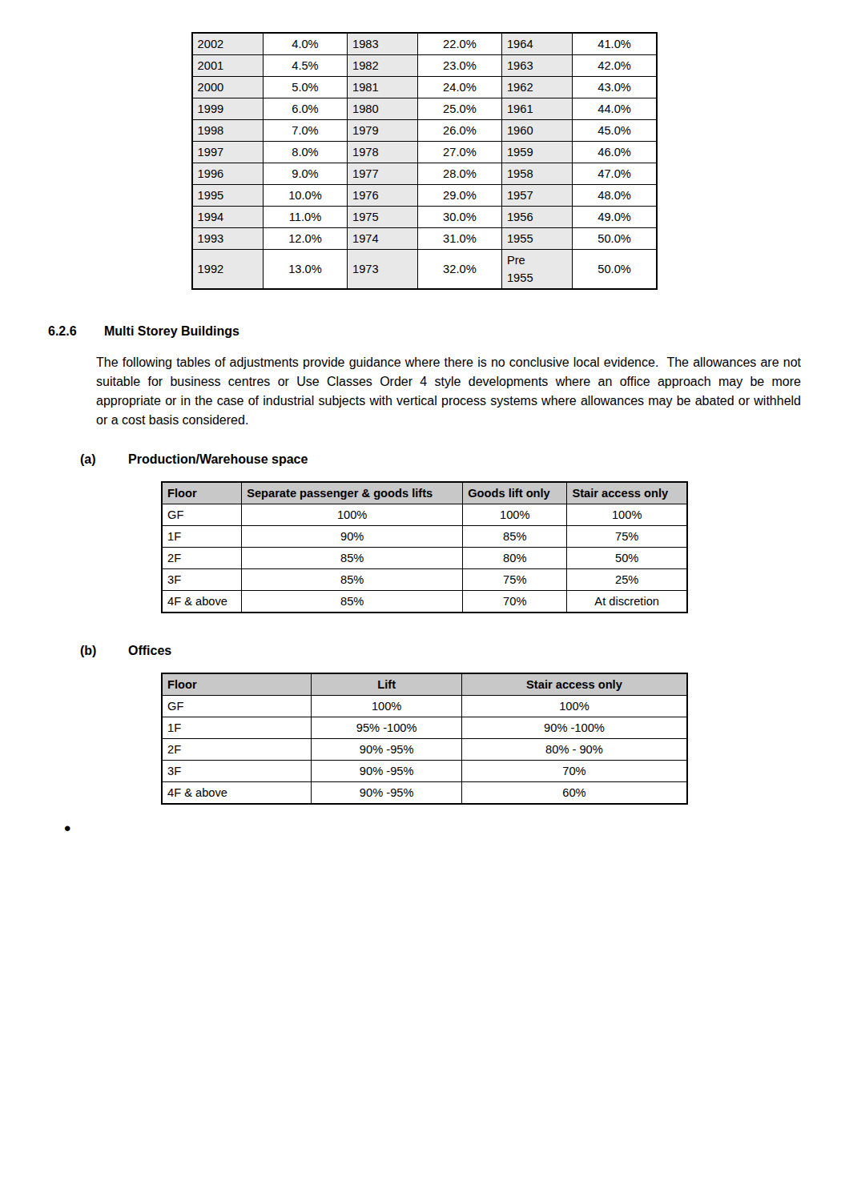| 2002 | 4.0% | 1983 | 22.0% | 1964 | 41.0% |
| 2001 | 4.5% | 1982 | 23.0% | 1963 | 42.0% |
| 2000 | 5.0% | 1981 | 24.0% | 1962 | 43.0% |
| 1999 | 6.0% | 1980 | 25.0% | 1961 | 44.0% |
| 1998 | 7.0% | 1979 | 26.0% | 1960 | 45.0% |
| 1997 | 8.0% | 1978 | 27.0% | 1959 | 46.0% |
| 1996 | 9.0% | 1977 | 28.0% | 1958 | 47.0% |
| 1995 | 10.0% | 1976 | 29.0% | 1957 | 48.0% |
| 1994 | 11.0% | 1975 | 30.0% | 1956 | 49.0% |
| 1993 | 12.0% | 1974 | 31.0% | 1955 | 50.0% |
| 1992 | 13.0% | 1973 | 32.0% | Pre 1955 | 50.0% |
6.2.6 Multi Storey Buildings
The following tables of adjustments provide guidance where there is no conclusive local evidence. The allowances are not suitable for business centres or Use Classes Order 4 style developments where an office approach may be more appropriate or in the case of industrial subjects with vertical process systems where allowances may be abated or withheld or a cost basis considered.
(a) Production/Warehouse space
| Floor | Separate passenger & goods lifts | Goods lift only | Stair access only |
| --- | --- | --- | --- |
| GF | 100% | 100% | 100% |
| 1F | 90% | 85% | 75% |
| 2F | 85% | 80% | 50% |
| 3F | 85% | 75% | 25% |
| 4F & above | 85% | 70% | At discretion |
(b) Offices
| Floor | Lift | Stair access only |
| --- | --- | --- |
| GF | 100% | 100% |
| 1F | 95% -100% | 90% -100% |
| 2F | 90% -95% | 80% - 90% |
| 3F | 90% -95% | 70% |
| 4F & above | 90% -95% | 60% |
•